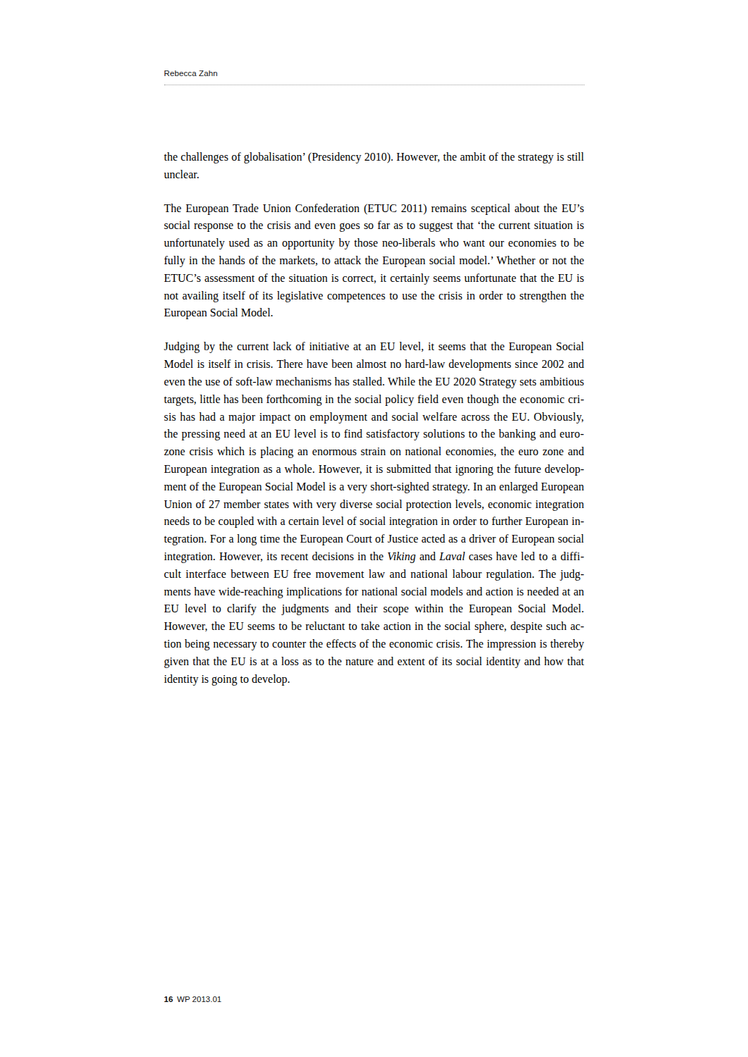Rebecca Zahn
the challenges of globalisation’ (Presidency 2010). However, the ambit of the strategy is still unclear.
The European Trade Union Confederation (ETUC 2011) remains sceptical about the EU’s social response to the crisis and even goes so far as to suggest that ‘the current situation is unfortunately used as an opportunity by those neo-liberals who want our economies to be fully in the hands of the markets, to attack the European social model.’ Whether or not the ETUC’s assessment of the situation is correct, it certainly seems unfortunate that the EU is not availing itself of its legislative competences to use the crisis in order to strengthen the European Social Model.
Judging by the current lack of initiative at an EU level, it seems that the European Social Model is itself in crisis. There have been almost no hard-law developments since 2002 and even the use of soft-law mechanisms has stalled. While the EU 2020 Strategy sets ambitious targets, little has been forthcoming in the social policy field even though the economic crisis has had a major impact on employment and social welfare across the EU. Obviously, the pressing need at an EU level is to find satisfactory solutions to the banking and euro-zone crisis which is placing an enormous strain on national economies, the euro zone and European integration as a whole. However, it is submitted that ignoring the future development of the European Social Model is a very short-sighted strategy. In an enlarged European Union of 27 member states with very diverse social protection levels, economic integration needs to be coupled with a certain level of social integration in order to further European integration. For a long time the European Court of Justice acted as a driver of European social integration. However, its recent decisions in the Viking and Laval cases have led to a difficult interface between EU free movement law and national labour regulation. The judgments have wide-reaching implications for national social models and action is needed at an EU level to clarify the judgments and their scope within the European Social Model. However, the EU seems to be reluctant to take action in the social sphere, despite such action being necessary to counter the effects of the economic crisis. The impression is thereby given that the EU is at a loss as to the nature and extent of its social identity and how that identity is going to develop.
16 WP 2013.01